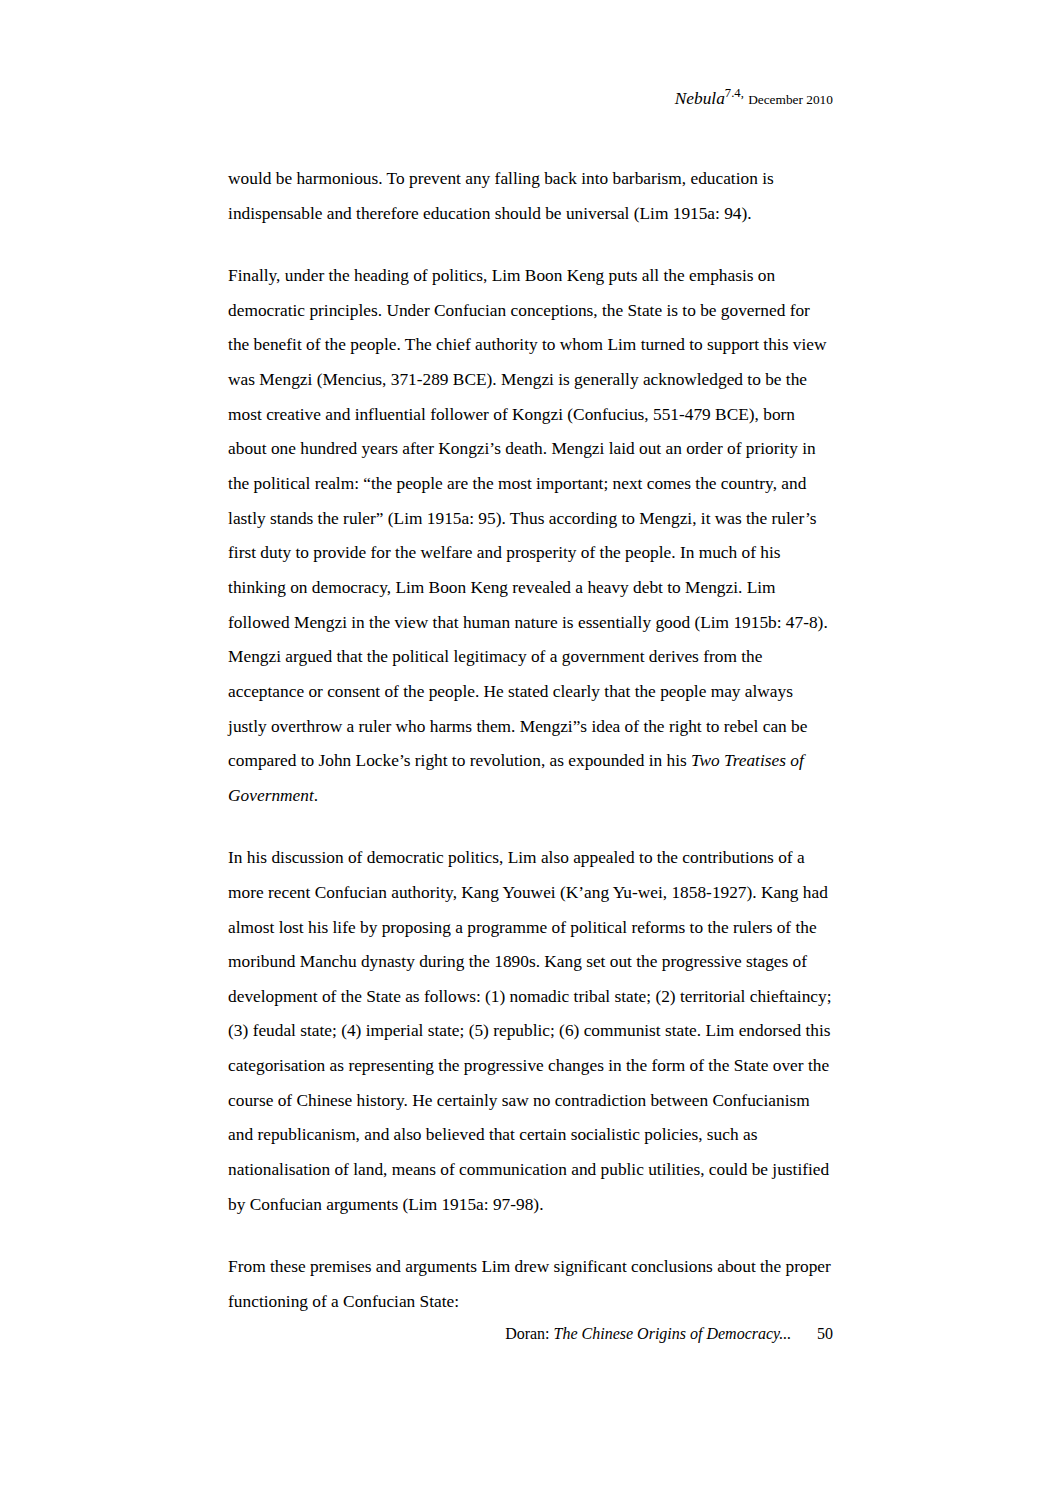Nebula 7.4, December 2010
would be harmonious. To prevent any falling back into barbarism, education is indispensable and therefore education should be universal (Lim 1915a: 94).
Finally, under the heading of politics, Lim Boon Keng puts all the emphasis on democratic principles. Under Confucian conceptions, the State is to be governed for the benefit of the people. The chief authority to whom Lim turned to support this view was Mengzi (Mencius, 371-289 BCE). Mengzi is generally acknowledged to be the most creative and influential follower of Kongzi (Confucius, 551-479 BCE), born about one hundred years after Kongzi’s death. Mengzi laid out an order of priority in the political realm: “the people are the most important; next comes the country, and lastly stands the ruler” (Lim 1915a: 95). Thus according to Mengzi, it was the ruler’s first duty to provide for the welfare and prosperity of the people. In much of his thinking on democracy, Lim Boon Keng revealed a heavy debt to Mengzi. Lim followed Mengzi in the view that human nature is essentially good (Lim 1915b: 47-8). Mengzi argued that the political legitimacy of a government derives from the acceptance or consent of the people. He stated clearly that the people may always justly overthrow a ruler who harms them. Mengzi”s idea of the right to rebel can be compared to John Locke’s right to revolution, as expounded in his Two Treatises of Government.
In his discussion of democratic politics, Lim also appealed to the contributions of a more recent Confucian authority, Kang Youwei (K’ang Yu-wei, 1858-1927). Kang had almost lost his life by proposing a programme of political reforms to the rulers of the moribund Manchu dynasty during the 1890s. Kang set out the progressive stages of development of the State as follows: (1) nomadic tribal state; (2) territorial chieftaincy; (3) feudal state; (4) imperial state; (5) republic; (6) communist state. Lim endorsed this categorisation as representing the progressive changes in the form of the State over the course of Chinese history. He certainly saw no contradiction between Confucianism and republicanism, and also believed that certain socialistic policies, such as nationalisation of land, means of communication and public utilities, could be justified by Confucian arguments (Lim 1915a: 97-98).
From these premises and arguments Lim drew significant conclusions about the proper functioning of a Confucian State:
Doran: The Chinese Origins of Democracy... 50